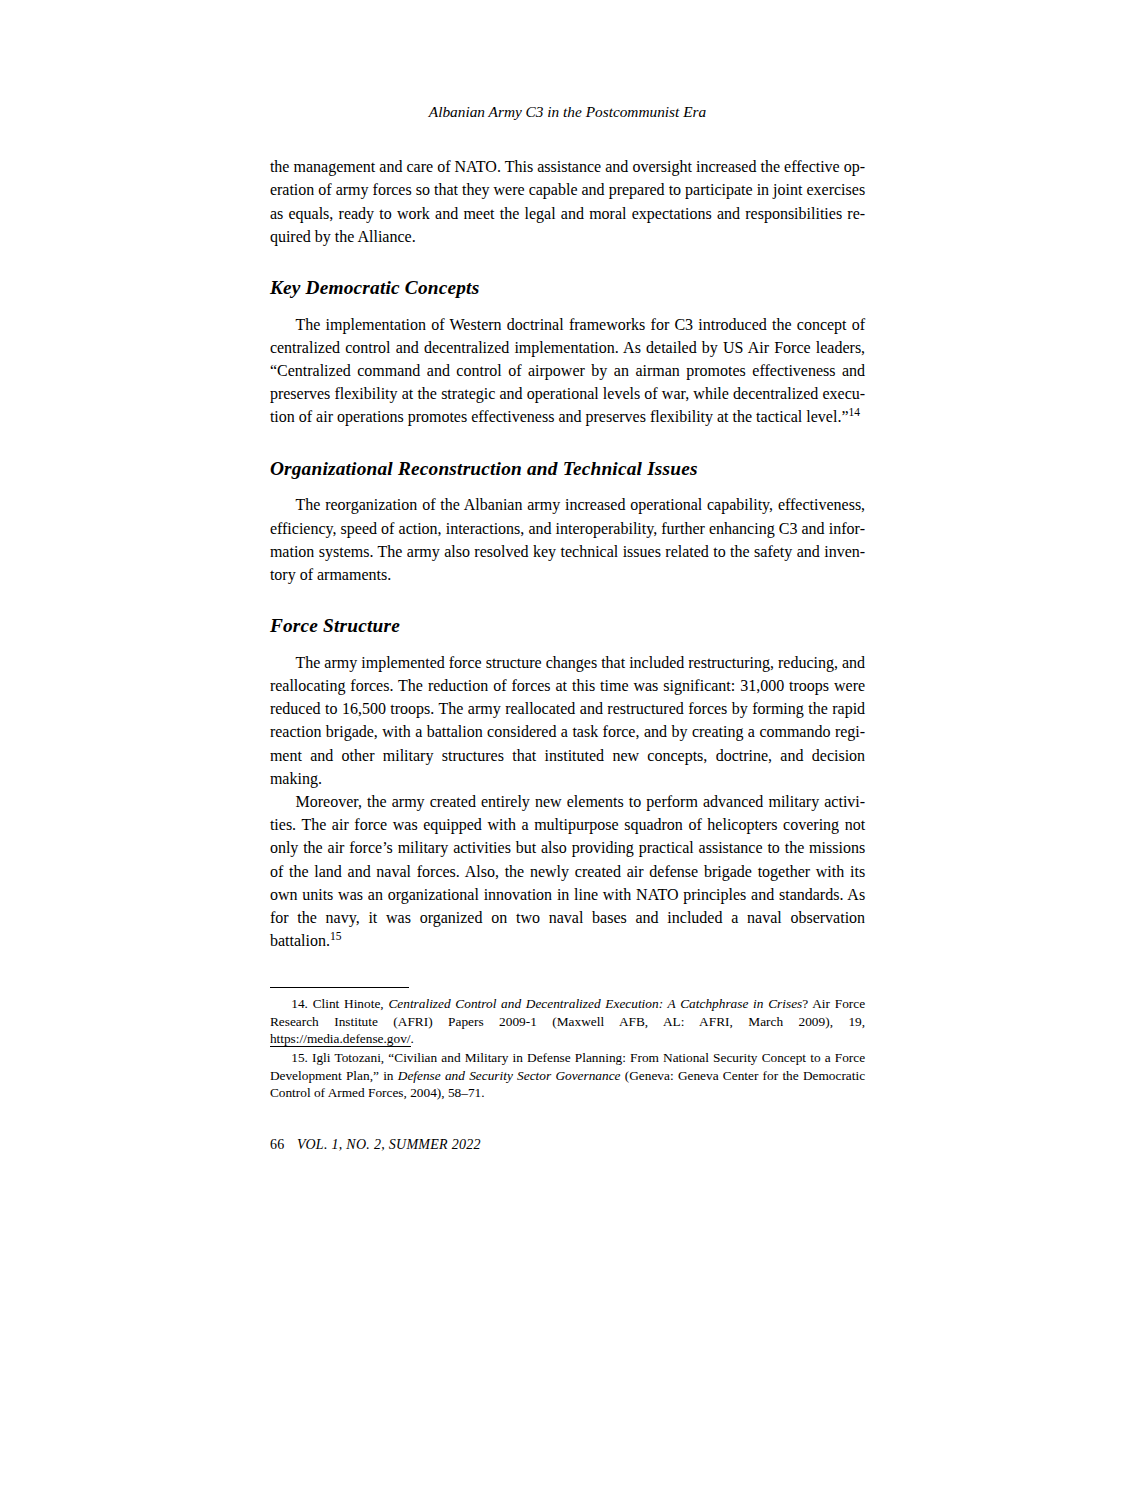Albanian Army C3 in the Postcommunist Era
the management and care of NATO. This assistance and oversight increased the effective operation of army forces so that they were capable and prepared to participate in joint exercises as equals, ready to work and meet the legal and moral expectations and responsibilities required by the Alliance.
Key Democratic Concepts
The implementation of Western doctrinal frameworks for C3 introduced the concept of centralized control and decentralized implementation. As detailed by US Air Force leaders, “Centralized command and control of airpower by an airman promotes effectiveness and preserves flexibility at the strategic and operational levels of war, while decentralized execution of air operations promotes effectiveness and preserves flexibility at the tactical level.”14
Organizational Reconstruction and Technical Issues
The reorganization of the Albanian army increased operational capability, effectiveness, efficiency, speed of action, interactions, and interoperability, further enhancing C3 and information systems. The army also resolved key technical issues related to the safety and inventory of armaments.
Force Structure
The army implemented force structure changes that included restructuring, reducing, and reallocating forces. The reduction of forces at this time was significant: 31,000 troops were reduced to 16,500 troops. The army reallocated and restructured forces by forming the rapid reaction brigade, with a battalion considered a task force, and by creating a commando regiment and other military structures that instituted new concepts, doctrine, and decision making.
Moreover, the army created entirely new elements to perform advanced military activities. The air force was equipped with a multipurpose squadron of helicopters covering not only the air force’s military activities but also providing practical assistance to the missions of the land and naval forces. Also, the newly created air defense brigade together with its own units was an organizational innovation in line with NATO principles and standards. As for the navy, it was organized on two naval bases and included a naval observation battalion.15
14. Clint Hinote, Centralized Control and Decentralized Execution: A Catchphrase in Crises? Air Force Research Institute (AFRI) Papers 2009-1 (Maxwell AFB, AL: AFRI, March 2009), 19, https://media.defense.gov/.
15. Igli Totozani, “Civilian and Military in Defense Planning: From National Security Concept to a Force Development Plan,” in Defense and Security Sector Governance (Geneva: Geneva Center for the Democratic Control of Armed Forces, 2004), 58–71.
66 VOL. 1, NO. 2, SUMMER 2022